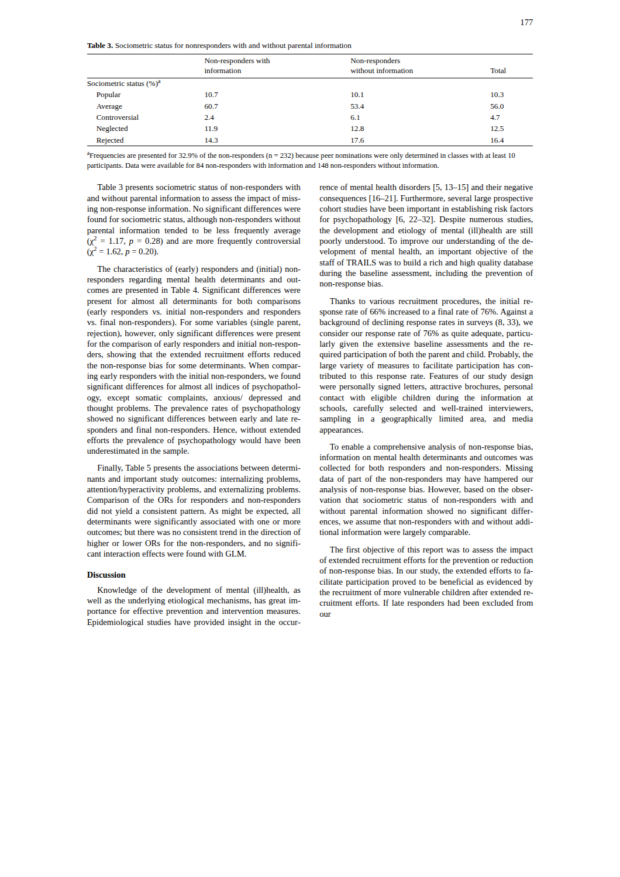177
Table 3. Sociometric status for nonresponders with and without parental information
| | Non-responders with information | Non-responders without information | Total |
| --- | --- | --- | --- |
| Sociometric status (%) a |
| Popular | 10.7 | 10.1 | 10.3 |
| Average | 60.7 | 53.4 | 56.0 |
| Controversial | 2.4 | 6.1 | 4.7 |
| Neglected | 11.9 | 12.8 | 12.5 |
| Rejected | 14.3 | 17.6 | 16.4 |
aFrequencies are presented for 32.9% of the non-responders (n = 232) because peer nominations were only determined in classes with at least 10 participants. Data were available for 84 non-responders with information and 148 non-responders without information.
Table 3 presents sociometric status of non-responders with and without parental information to assess the impact of missing non-response information. No significant differences were found for sociometric status, although non-responders without parental information tended to be less frequently average (χ2 = 1.17, p = 0.28) and are more frequently controversial (χ2 = 1.62, p = 0.20).
The characteristics of (early) responders and (initial) non-responders regarding mental health determinants and outcomes are presented in Table 4. Significant differences were present for almost all determinants for both comparisons (early responders vs. initial non-responders and responders vs. final non-responders). For some variables (single parent, rejection), however, only significant differences were present for the comparison of early responders and initial non-responders, showing that the extended recruitment efforts reduced the non-response bias for some determinants. When comparing early responders with the initial non-responders, we found significant differences for almost all indices of psychopathology, except somatic complaints, anxious/ depressed and thought problems. The prevalence rates of psychopathology showed no significant differences between early and late responders and final non-responders. Hence, without extended efforts the prevalence of psychopathology would have been underestimated in the sample.
Finally, Table 5 presents the associations between determinants and important study outcomes: internalizing problems, attention/hyperactivity problems, and externalizing problems. Comparison of the ORs for responders and non-responders did not yield a consistent pattern. As might be expected, all determinants were significantly associated with one or more outcomes; but there was no consistent trend in the direction of higher or lower ORs for the non-responders, and no significant interaction effects were found with GLM.
Discussion
Knowledge of the development of mental (ill)health, as well as the underlying etiological mechanisms, has great importance for effective prevention and intervention measures. Epidemiological studies have provided insight in the occurrence of mental health disorders [5, 13–15] and their negative consequences [16–21]. Furthermore, several large prospective cohort studies have been important in establishing risk factors for psychopathology [6, 22–32]. Despite numerous studies, the development and etiology of mental (ill)health are still poorly understood. To improve our understanding of the development of mental health, an important objective of the staff of TRAILS was to build a rich and high quality database during the baseline assessment, including the prevention of non-response bias.
Thanks to various recruitment procedures, the initial response rate of 66% increased to a final rate of 76%. Against a background of declining response rates in surveys (8, 33), we consider our response rate of 76% as quite adequate, particularly given the extensive baseline assessments and the required participation of both the parent and child. Probably, the large variety of measures to facilitate participation has contributed to this response rate. Features of our study design were personally signed letters, attractive brochures, personal contact with eligible children during the information at schools, carefully selected and well-trained interviewers, sampling in a geographically limited area, and media appearances.
To enable a comprehensive analysis of non-response bias, information on mental health determinants and outcomes was collected for both responders and non-responders. Missing data of part of the non-responders may have hampered our analysis of non-response bias. However, based on the observation that sociometric status of non-responders with and without parental information showed no significant differences, we assume that non-responders with and without additional information were largely comparable.
The first objective of this report was to assess the impact of extended recruitment efforts for the prevention or reduction of non-response bias. In our study, the extended efforts to facilitate participation proved to be beneficial as evidenced by the recruitment of more vulnerable children after extended recruitment efforts. If late responders had been excluded from our